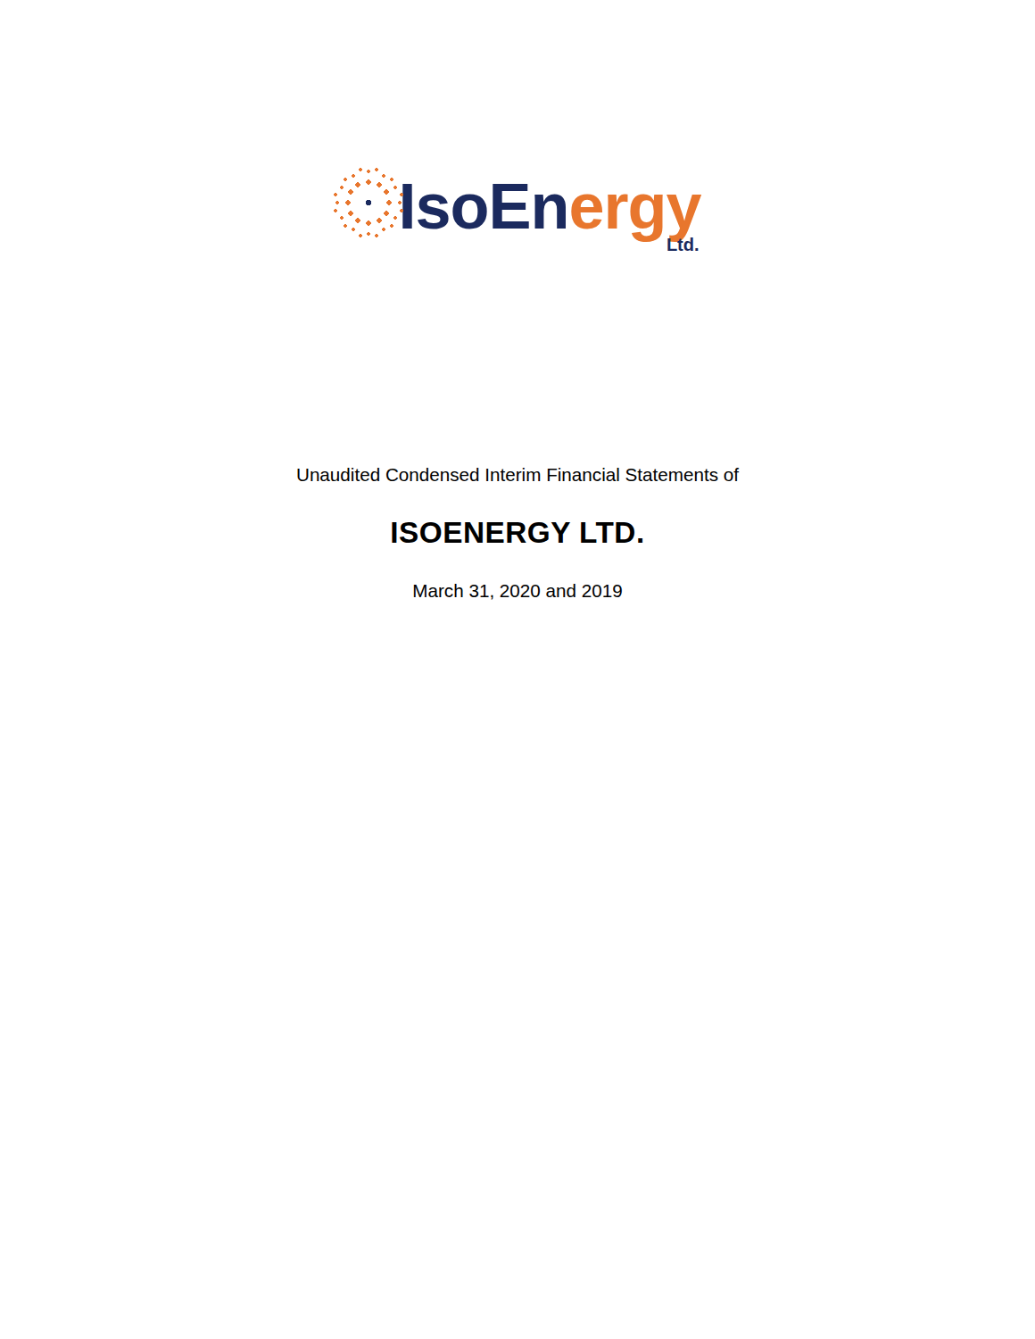IsoEn ergy Ltd.
Unaudited Condensed Interim Financial Statements of
ISOENERGY LTD.
March 31, 2020 and 2019